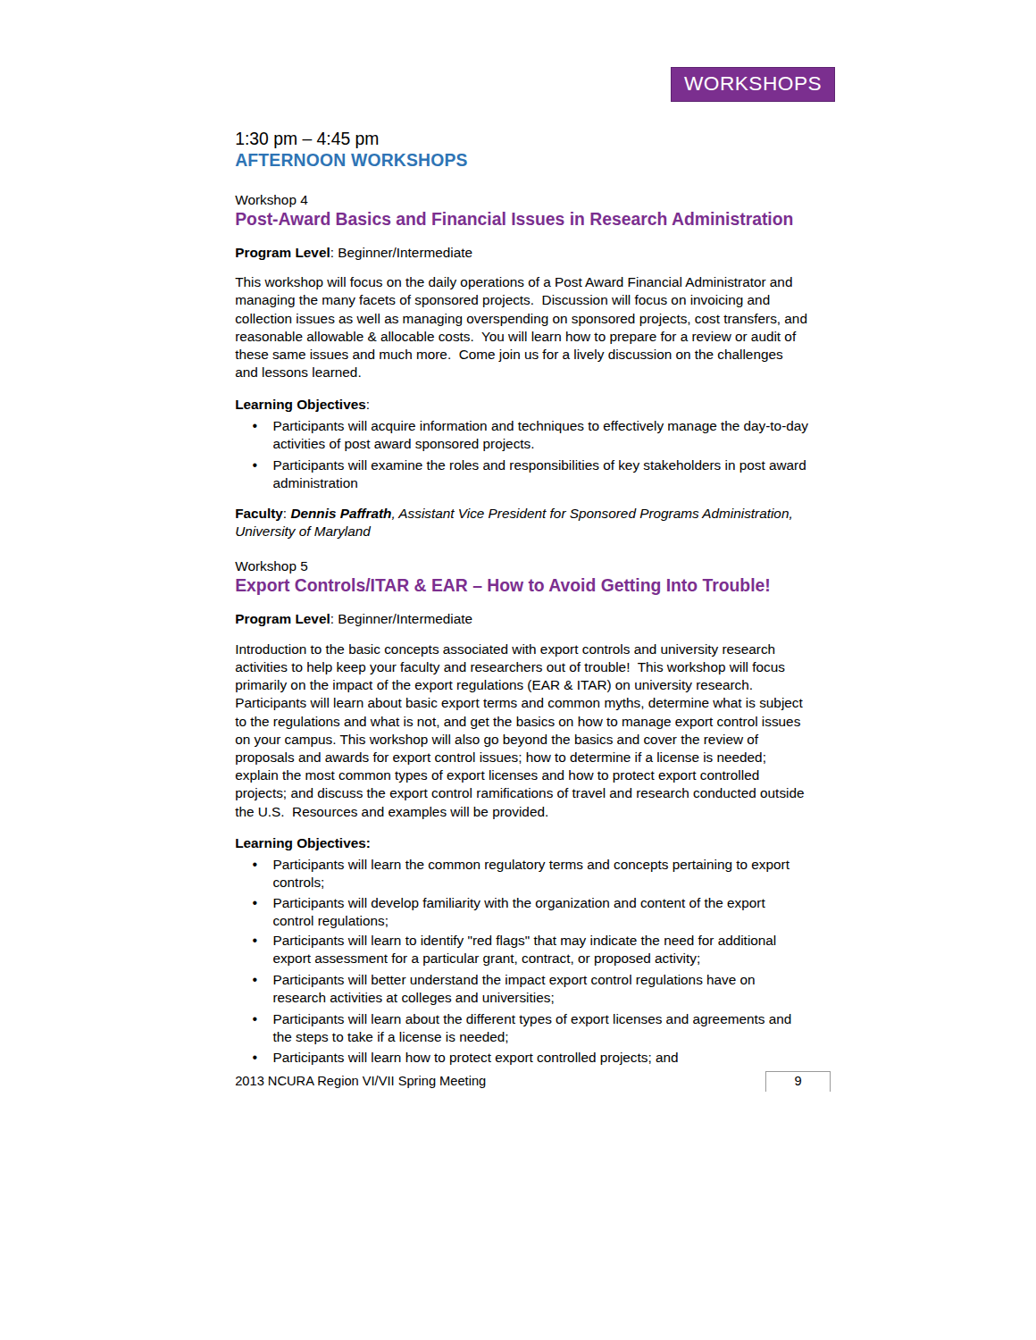WORKSHOPS
1:30 pm – 4:45 pm
AFTERNOON WORKSHOPS
Workshop 4
Post-Award Basics and Financial Issues in Research Administration
Program Level: Beginner/Intermediate
This workshop will focus on the daily operations of a Post Award Financial Administrator and managing the many facets of sponsored projects. Discussion will focus on invoicing and collection issues as well as managing overspending on sponsored projects, cost transfers, and reasonable allowable & allocable costs. You will learn how to prepare for a review or audit of these same issues and much more. Come join us for a lively discussion on the challenges and lessons learned.
Learning Objectives:
Participants will acquire information and techniques to effectively manage the day-to-day activities of post award sponsored projects.
Participants will examine the roles and responsibilities of key stakeholders in post award administration
Faculty: Dennis Paffrath, Assistant Vice President for Sponsored Programs Administration, University of Maryland
Workshop 5
Export Controls/ITAR & EAR – How to Avoid Getting Into Trouble!
Program Level: Beginner/Intermediate
Introduction to the basic concepts associated with export controls and university research activities to help keep your faculty and researchers out of trouble! This workshop will focus primarily on the impact of the export regulations (EAR & ITAR) on university research. Participants will learn about basic export terms and common myths, determine what is subject to the regulations and what is not, and get the basics on how to manage export control issues on your campus. This workshop will also go beyond the basics and cover the review of proposals and awards for export control issues; how to determine if a license is needed; explain the most common types of export licenses and how to protect export controlled projects; and discuss the export control ramifications of travel and research conducted outside the U.S. Resources and examples will be provided.
Learning Objectives:
Participants will learn the common regulatory terms and concepts pertaining to export controls;
Participants will develop familiarity with the organization and content of the export control regulations;
Participants will learn to identify "red flags" that may indicate the need for additional export assessment for a particular grant, contract, or proposed activity;
Participants will better understand the impact export control regulations have on research activities at colleges and universities;
Participants will learn about the different types of export licenses and agreements and the steps to take if a license is needed;
Participants will learn how to protect export controlled projects; and
2013 NCURA Region VI/VII Spring Meeting
9